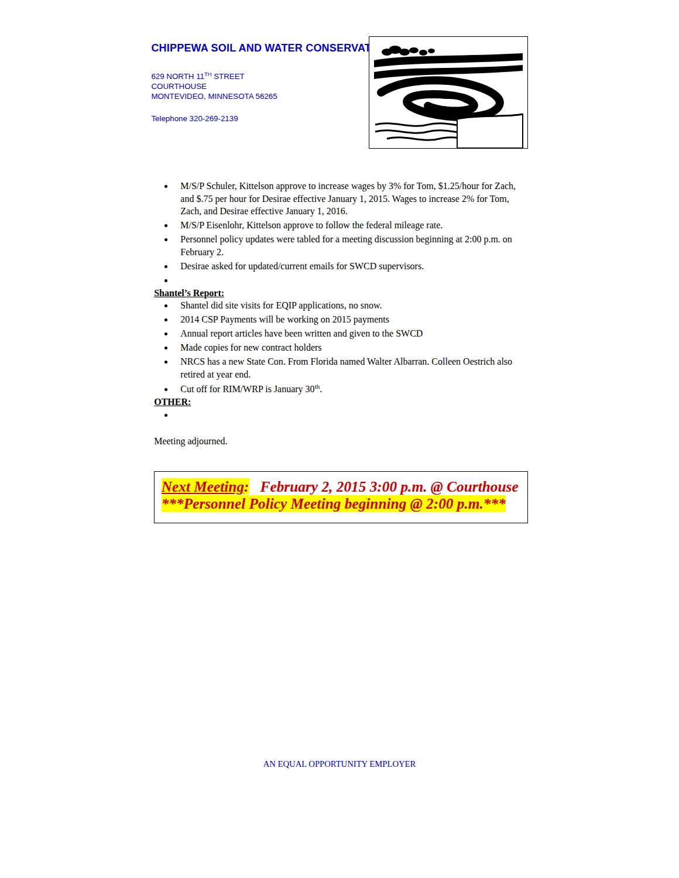CHIPPEWA SOIL AND WATER CONSERVATION DISTRICT
629 NORTH 11TH STREET
COURTHOUSE
MONTEVIDEO, MINNESOTA 56265
Telephone 320-269-2139
M/S/P Schuler, Kittelson approve to increase wages by 3% for Tom, $1.25/hour for Zach, and $.75 per hour for Desirae effective January 1, 2015. Wages to increase 2% for Tom, Zach, and Desirae effective January 1, 2016.
M/S/P Eisenlohr, Kittelson approve to follow the federal mileage rate.
Personnel policy updates were tabled for a meeting discussion beginning at 2:00 p.m. on February 2.
Desirae asked for updated/current emails for SWCD supervisors.
Shantel’s Report:
Shantel did site visits for EQIP applications, no snow.
2014 CSP Payments will be working on 2015 payments
Annual report articles have been written and given to the SWCD
Made copies for new contract holders
NRCS has a new State Con. From Florida named Walter Albarran. Colleen Oestrich also retired at year end.
Cut off for RIM/WRP is January 30th.
OTHER:
Meeting adjourned.
Next Meeting: February 2, 2015 3:00 p.m. @ Courthouse
***Personnel Policy Meeting beginning @ 2:00 p.m.***
AN EQUAL OPPORTUNITY EMPLOYER